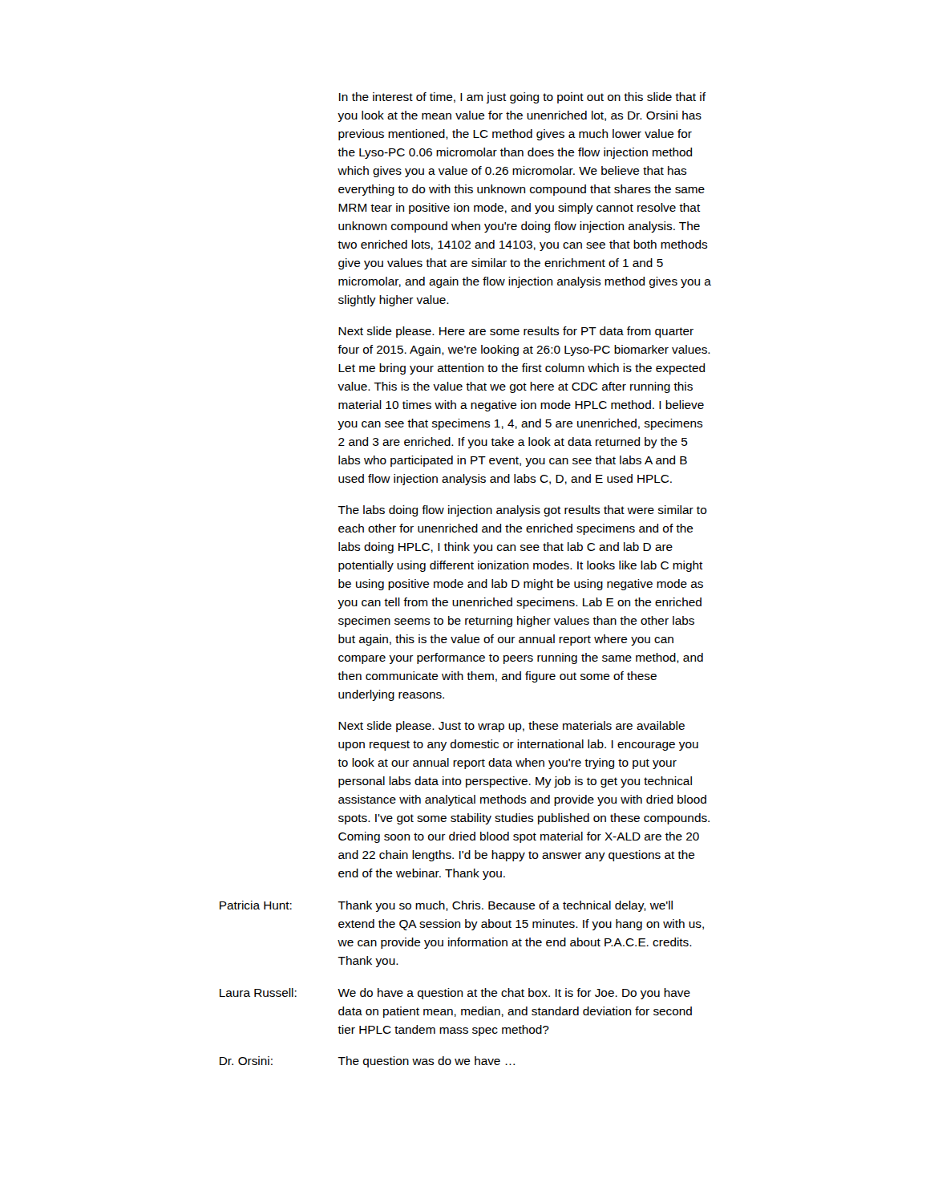In the interest of time, I am just going to point out on this slide that if you look at the mean value for the unenriched lot, as Dr. Orsini has previous mentioned, the LC method gives a much lower value for the Lyso-PC 0.06 micromolar than does the flow injection method which gives you a value of 0.26 micromolar. We believe that has everything to do with this unknown compound that shares the same MRM tear in positive ion mode, and you simply cannot resolve that unknown compound when you're doing flow injection analysis. The two enriched lots, 14102 and 14103, you can see that both methods give you values that are similar to the enrichment of 1 and 5 micromolar, and again the flow injection analysis method gives you a slightly higher value.
Next slide please. Here are some results for PT data from quarter four of 2015. Again, we're looking at 26:0 Lyso-PC biomarker values. Let me bring your attention to the first column which is the expected value. This is the value that we got here at CDC after running this material 10 times with a negative ion mode HPLC method. I believe you can see that specimens 1, 4, and 5 are unenriched, specimens 2 and 3 are enriched. If you take a look at data returned by the 5 labs who participated in PT event, you can see that labs A and B used flow injection analysis and labs C, D, and E used HPLC.
The labs doing flow injection analysis got results that were similar to each other for unenriched and the enriched specimens and of the labs doing HPLC, I think you can see that lab C and lab D are potentially using different ionization modes. It looks like lab C might be using positive mode and lab D might be using negative mode as you can tell from the unenriched specimens. Lab E on the enriched specimen seems to be returning higher values than the other labs but again, this is the value of our annual report where you can compare your performance to peers running the same method, and then communicate with them, and figure out some of these underlying reasons.
Next slide please. Just to wrap up, these materials are available upon request to any domestic or international lab. I encourage you to look at our annual report data when you're trying to put your personal labs data into perspective. My job is to get you technical assistance with analytical methods and provide you with dried blood spots. I've got some stability studies published on these compounds. Coming soon to our dried blood spot material for X-ALD are the 20 and 22 chain lengths. I'd be happy to answer any questions at the end of the webinar. Thank you.
Patricia Hunt:
Thank you so much, Chris. Because of a technical delay, we'll extend the QA session by about 15 minutes. If you hang on with us, we can provide you information at the end about P.A.C.E. credits. Thank you.
Laura Russell:
We do have a question at the chat box. It is for Joe. Do you have data on patient mean, median, and standard deviation for second tier HPLC tandem mass spec method?
Dr. Orsini:
The question was do we have …